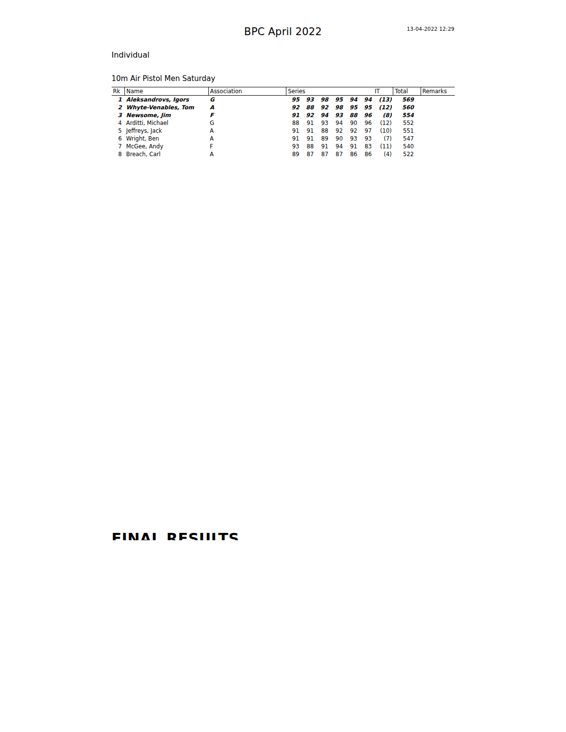13-04-2022 12:29
BPC April 2022
Individual
10m Air Pistol Men Saturday
| Rk | Name | Association | Series | IT | Total | Remarks |
| --- | --- | --- | --- | --- | --- | --- |
| 1 | Aleksandrovs, Igors | G | 95 | 93 | 98 | 95 | 94 | 94 | (13) | 569 | |
| 2 | Whyte-Venables, Tom | A | 92 | 88 | 92 | 98 | 95 | 95 | (12) | 560 | |
| 3 | Newsome, Jim | F | 91 | 92 | 94 | 93 | 88 | 96 | (8) | 554 | |
| 4 | Arditti, Michael | G | 88 | 91 | 93 | 94 | 90 | 96 | (12) | 552 | |
| 5 | Jeffreys, Jack | A | 91 | 91 | 88 | 92 | 92 | 97 | (10) | 551 | |
| 6 | Wright, Ben | A | 91 | 91 | 89 | 90 | 93 | 93 | (7) | 547 | |
| 7 | McGee, Andy | F | 93 | 88 | 91 | 94 | 91 | 83 | (11) | 540 | |
| 8 | Breach, Carl | A | 89 | 87 | 87 | 87 | 86 | 86 | (4) | 522 | |
FINAL RESULTS